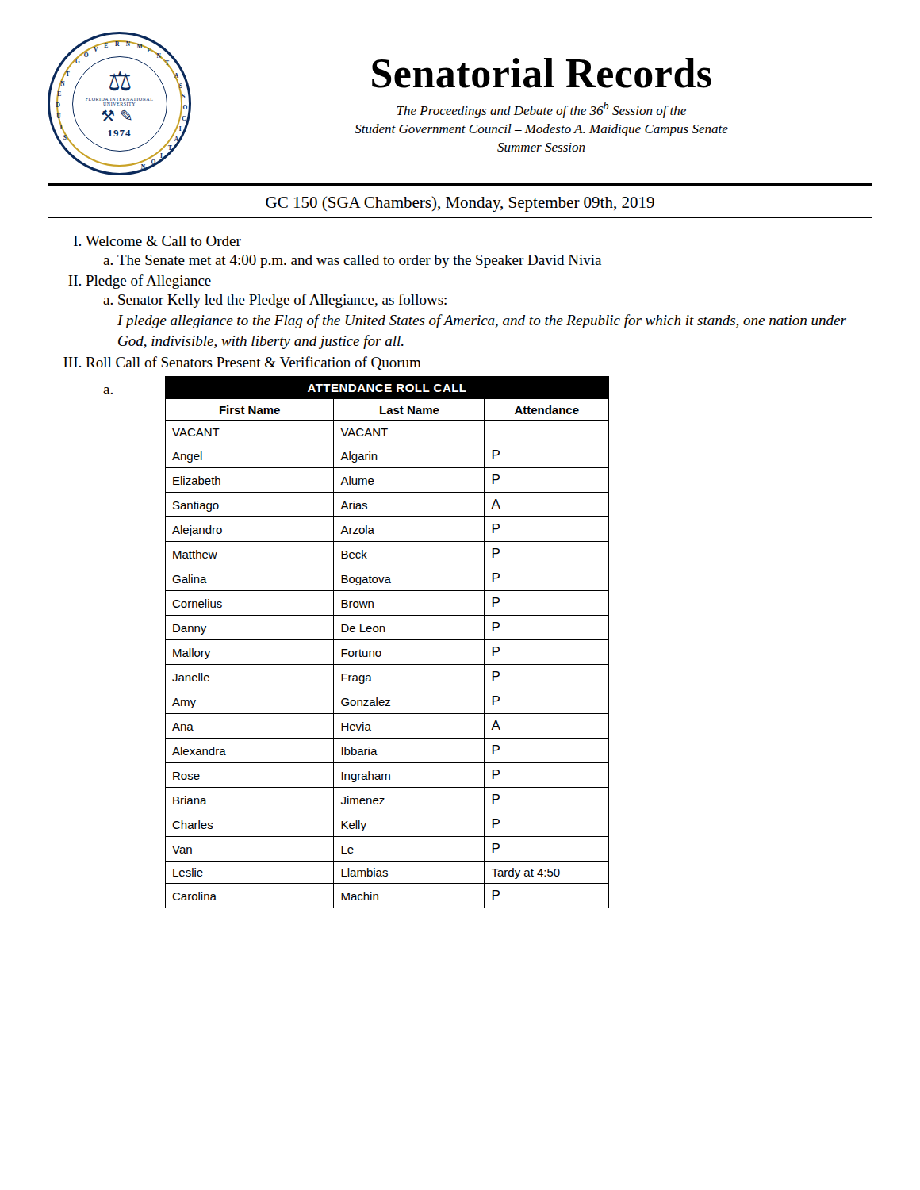S T U D E N T G O V E R N M E N T A S S O C I A T I O N
⚖
FLORIDA INTERNATIONAL UNIVERSITY
⚒✎
1974
Senatorial Records
The Proceedings and Debate of the 36b Session of the
Student Government Council – Modesto A. Maidique Campus Senate
Summer Session
GC 150 (SGA Chambers), Monday, September 09th, 2019
Welcome & Call to Order
The Senate met at 4:00 p.m. and was called to order by the Speaker David Nivia
Pledge of Allegiance
Senator Kelly led the Pledge of Allegiance, as follows: I pledge allegiance to the Flag of the United States of America, and to the Republic for which it stands, one nation under God, indivisible, with liberty and justice for all.
Roll Call of Senators Present & Verification of Quorum
| ATTENDANCE ROLL CALL |
| --- |
| First Name | Last Name | Attendance |
| VACANT | VACANT | |
| Angel | Algarin | P |
| Elizabeth | Alume | P |
| Santiago | Arias | A |
| Alejandro | Arzola | P |
| Matthew | Beck | P |
| Galina | Bogatova | P |
| Cornelius | Brown | P |
| Danny | De Leon | P |
| Mallory | Fortuno | P |
| Janelle | Fraga | P |
| Amy | Gonzalez | P |
| Ana | Hevia | A |
| Alexandra | Ibbaria | P |
| Rose | Ingraham | P |
| Briana | Jimenez | P |
| Charles | Kelly | P |
| Van | Le | P |
| Leslie | Llambias | Tardy at 4:50 |
| Carolina | Machin | P |